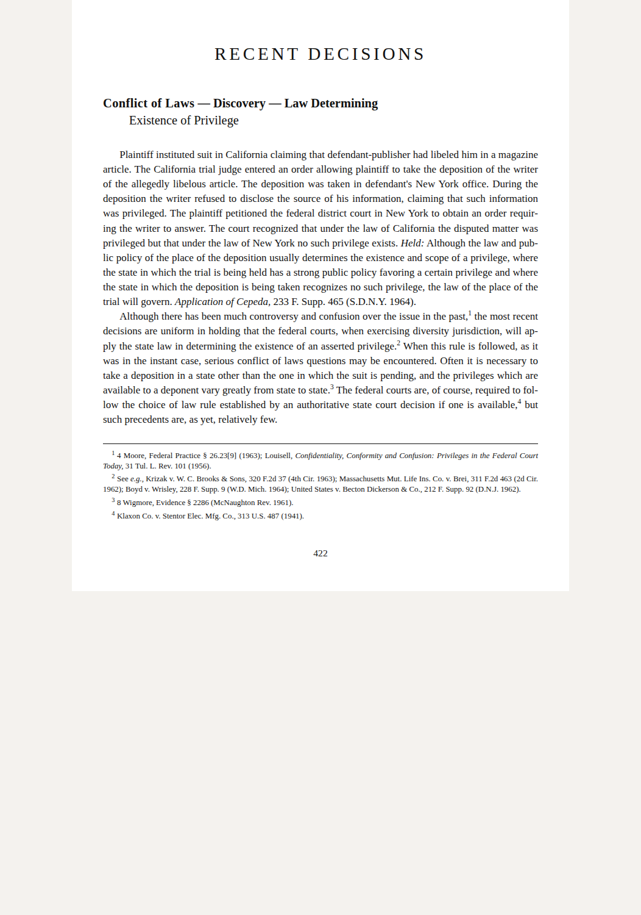Recent Decisions
Conflict of Laws — Discovery — Law Determining Existence of Privilege
Plaintiff instituted suit in California claiming that defendant-publisher had libeled him in a magazine article. The California trial judge entered an order allowing plaintiff to take the deposition of the writer of the allegedly libelous article. The deposition was taken in defendant's New York office. During the deposition the writer refused to disclose the source of his information, claiming that such information was privileged. The plaintiff petitioned the federal district court in New York to obtain an order requiring the writer to answer. The court recognized that under the law of California the disputed matter was privileged but that under the law of New York no such privilege exists. Held: Although the law and public policy of the place of the deposition usually determines the existence and scope of a privilege, where the state in which the trial is being held has a strong public policy favoring a certain privilege and where the state in which the deposition is being taken recognizes no such privilege, the law of the place of the trial will govern. Application of Cepeda, 233 F. Supp. 465 (S.D.N.Y. 1964).
Although there has been much controversy and confusion over the issue in the past,1 the most recent decisions are uniform in holding that the federal courts, when exercising diversity jurisdiction, will apply the state law in determining the existence of an asserted privilege.2 When this rule is followed, as it was in the instant case, serious conflict of laws questions may be encountered. Often it is necessary to take a deposition in a state other than the one in which the suit is pending, and the privileges which are available to a deponent vary greatly from state to state.3 The federal courts are, of course, required to follow the choice of law rule established by an authoritative state court decision if one is available,4 but such precedents are, as yet, relatively few.
4 Moore, Federal Practice § 26.23[9] (1963); Louisell, Confidentiality, Conformity and Confusion: Privileges in the Federal Court Today, 31 Tul. L. Rev. 101 (1956).
See e.g., Krizak v. W. C. Brooks & Sons, 320 F.2d 37 (4th Cir. 1963); Massachusetts Mut. Life Ins. Co. v. Brei, 311 F.2d 463 (2d Cir. 1962); Boyd v. Wrisley, 228 F. Supp. 9 (W.D. Mich. 1964); United States v. Becton Dickerson & Co., 212 F. Supp. 92 (D.N.J. 1962).
8 Wigmore, Evidence § 2286 (McNaughton Rev. 1961).
Klaxon Co. v. Stentor Elec. Mfg. Co., 313 U.S. 487 (1941).
422